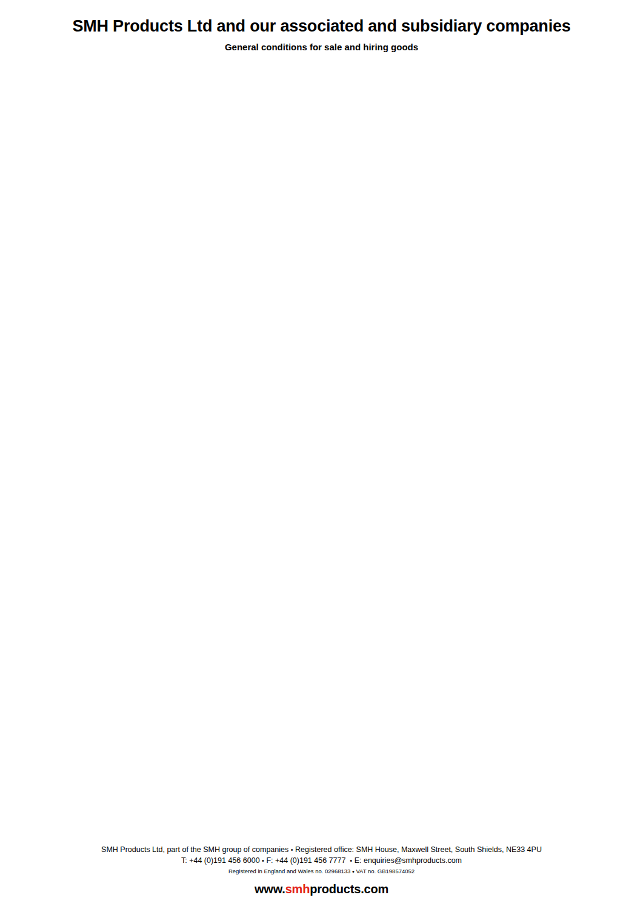SMH Products Ltd and our associated and subsidiary companies
General conditions for sale and hiring goods
SMH Products Ltd, part of the SMH group of companies • Registered office: SMH House, Maxwell Street, South Shields, NE33 4PU
T: +44 (0)191 456 6000 • F: +44 (0)191 456 7777 • E: enquiries@smhproducts.com
Registered in England and Wales no. 02968133 • VAT no. GB198574052
www.smhproducts.com